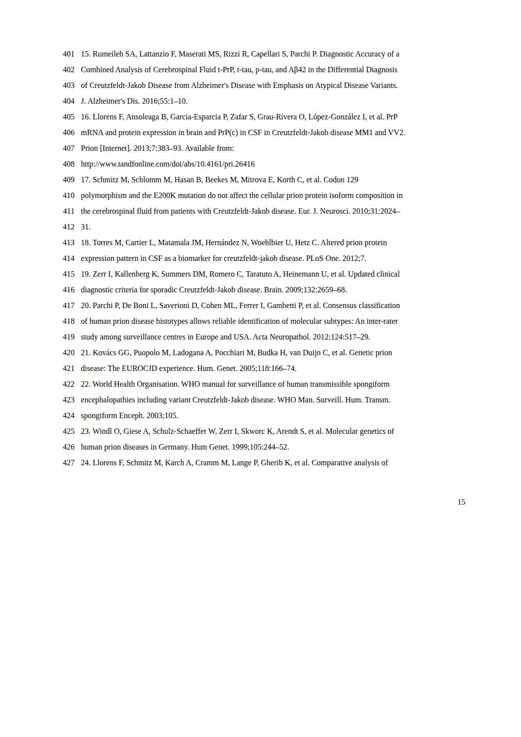15. Rumeileh SA, Lattanzio F, Maserati MS, Rizzi R, Capellari S, Parchi P. Diagnostic Accuracy of a
Combined Analysis of Cerebrospinal Fluid t-PrP, t-tau, p-tau, and Aβ42 in the Differential Diagnosis
of Creutzfeldt-Jakob Disease from Alzheimer's Disease with Emphasis on Atypical Disease Variants.
J. Alzheimer's Dis. 2016;55:1–10.
16. Llorens F, Ansoleaga B, Garcia-Esparcia P, Zafar S, Grau-Rivera O, López-González I, et al. PrP
mRNA and protein expression in brain and PrP(c) in CSF in Creutzfeldt-Jakob disease MM1 and VV2.
Prion [Internet]. 2013;7:383–93. Available from:
http://www.tandfonline.com/doi/abs/10.4161/pri.26416
17. Schmitz M, Schlomm M, Hasan B, Beekes M, Mitrova E, Korth C, et al. Codon 129
polymorphism and the E200K mutation do not affect the cellular prion protein isoform composition in
the cerebrospinal fluid from patients with Creutzfeldt-Jakob disease. Eur. J. Neurosci. 2010;31:2024–
31.
18. Torres M, Cartier L, Matamala JM, Hernández N, Woehlbier U, Hetz C. Altered prion protein
expression pattern in CSF as a biomarker for creutzfeldt-jakob disease. PLoS One. 2012;7.
19. Zerr I, Kallenberg K, Summers DM, Romero C, Taratuto A, Heinemann U, et al. Updated clinical
diagnostic criteria for sporadic Creutzfeldt-Jakob disease. Brain. 2009;132:2659–68.
20. Parchi P, De Boni L, Saverioni D, Cohen ML, Ferrer I, Gambetti P, et al. Consensus classification
of human prion disease histotypes allows reliable identification of molecular subtypes: An inter-rater
study among surveillance centres in Europe and USA. Acta Neuropathol. 2012;124:517–29.
21. Kovács GG, Puopolo M, Ladogana A, Pocchiari M, Budka H, van Duijn C, et al. Genetic prion
disease: The EUROCJD experience. Hum. Genet. 2005;118:166–74.
22. World Health Organisation. WHO manual for surveillance of human transmissible spongiform
encephalopathies including variant Creutzfeldt-Jakob disease. WHO Man. Surveill. Hum. Transm.
spongiform Enceph. 2003;105.
23. Windl O, Giese A, Schulz-Schaeffer W, Zerr I, Skworc K, Arendt S, et al. Molecular genetics of
human prion diseases in Germany. Hum Genet. 1999;105:244–52.
24. Llorens F, Schmitz M, Karch A, Cramm M, Lange P, Gherib K, et al. Comparative analysis of
15